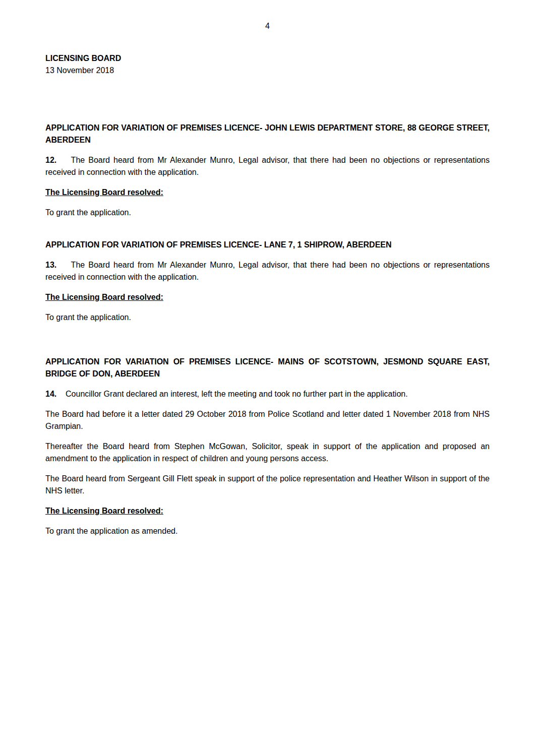4
LICENSING BOARD
13 November 2018
APPLICATION FOR VARIATION OF PREMISES LICENCE- JOHN LEWIS DEPARTMENT STORE, 88 GEORGE STREET, ABERDEEN
12. The Board heard from Mr Alexander Munro, Legal advisor, that there had been no objections or representations received in connection with the application.
The Licensing Board resolved:
To grant the application.
APPLICATION FOR VARIATION OF PREMISES LICENCE- LANE 7, 1 SHIPROW, ABERDEEN
13. The Board heard from Mr Alexander Munro, Legal advisor, that there had been no objections or representations received in connection with the application.
The Licensing Board resolved:
To grant the application.
APPLICATION FOR VARIATION OF PREMISES LICENCE- MAINS OF SCOTSTOWN, JESMOND SQUARE EAST, BRIDGE OF DON, ABERDEEN
14. Councillor Grant declared an interest, left the meeting and took no further part in the application.
The Board had before it a letter dated 29 October 2018 from Police Scotland and letter dated 1 November 2018 from NHS Grampian.
Thereafter the Board heard from Stephen McGowan, Solicitor, speak in support of the application and proposed an amendment to the application in respect of children and young persons access.
The Board heard from Sergeant Gill Flett speak in support of the police representation and Heather Wilson in support of the NHS letter.
The Licensing Board resolved:
To grant the application as amended.